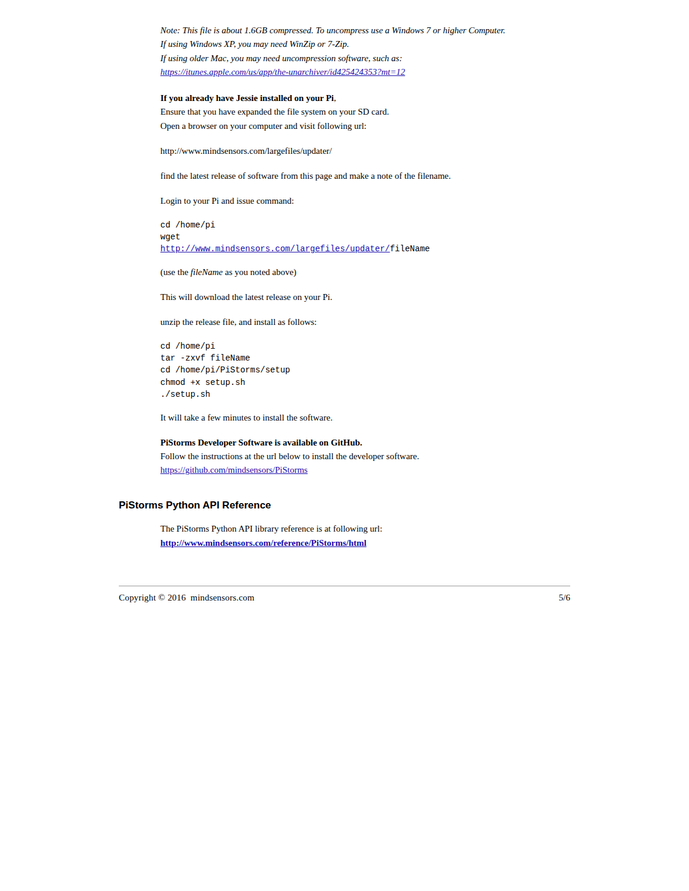Note: This file is about 1.6GB compressed. To uncompress use a Windows 7 or higher Computer.
If using Windows XP, you may need WinZip or 7-Zip.
If using older Mac, you may need uncompression software, such as:
https://itunes.apple.com/us/app/the-unarchiver/id425424353?mt=12
If you already have Jessie installed on your Pi,
Ensure that you have expanded the file system on your SD card.
Open a browser on your computer and visit following url:
http://www.mindsensors.com/largefiles/updater/
find the latest release of software from this page and make a note of the filename.
Login to your Pi and issue command:
cd /home/pi
wget
http://www.mindsensors.com/largefiles/updater/fileName
(use the fileName as you noted above)
This will download the latest release on your Pi.
unzip the release file, and install as follows:
cd /home/pi
tar -zxvf fileName
cd /home/pi/PiStorms/setup
chmod +x setup.sh
./setup.sh
It will take a few minutes to install the software.
PiStorms Developer Software is available on GitHub.
Follow the instructions at the url below to install the developer software.
https://github.com/mindsensors/PiStorms
PiStorms Python API Reference
The PiStorms Python API library reference is at following url:
http://www.mindsensors.com/reference/PiStorms/html
Copyright © 2016 mindsensors.com 5/6